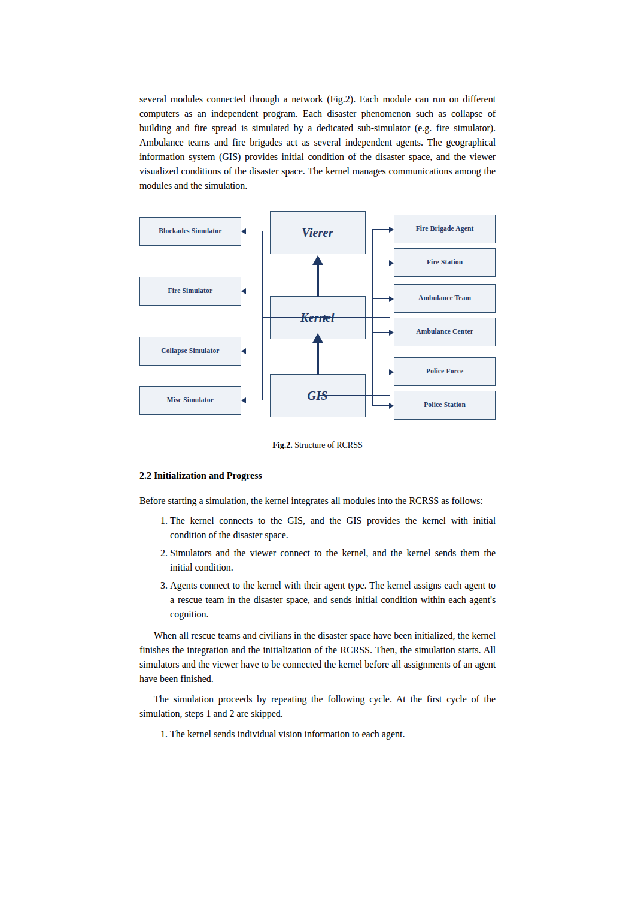several modules connected through a network (Fig.2). Each module can run on different computers as an independent program. Each disaster phenomenon such as collapse of building and fire spread is simulated by a dedicated sub-simulator (e.g. fire simulator). Ambulance teams and fire brigades act as several independent agents. The geographical information system (GIS) provides initial condition of the disaster space, and the viewer visualized conditions of the disaster space. The kernel manages communications among the modules and the simulation.
Blockades Simulator
Fire Simulator
Collapse Simulator
Misc Simulator
Vierer
Kernel
GIS
Fire Brigade Agent
Fire Station
Ambulance Team
Ambulance Center
Police Force
Police Station
Fig.2. Structure of RCRSS
2.2 Initialization and Progress
Before starting a simulation, the kernel integrates all modules into the RCRSS as follows:
The kernel connects to the GIS, and the GIS provides the kernel with initial condition of the disaster space.
Simulators and the viewer connect to the kernel, and the kernel sends them the initial condition.
Agents connect to the kernel with their agent type. The kernel assigns each agent to a rescue team in the disaster space, and sends initial condition within each agent's cognition.
When all rescue teams and civilians in the disaster space have been initialized, the kernel finishes the integration and the initialization of the RCRSS. Then, the simulation starts. All simulators and the viewer have to be connected the kernel before all assignments of an agent have been finished.
The simulation proceeds by repeating the following cycle. At the first cycle of the simulation, steps 1 and 2 are skipped.
The kernel sends individual vision information to each agent.